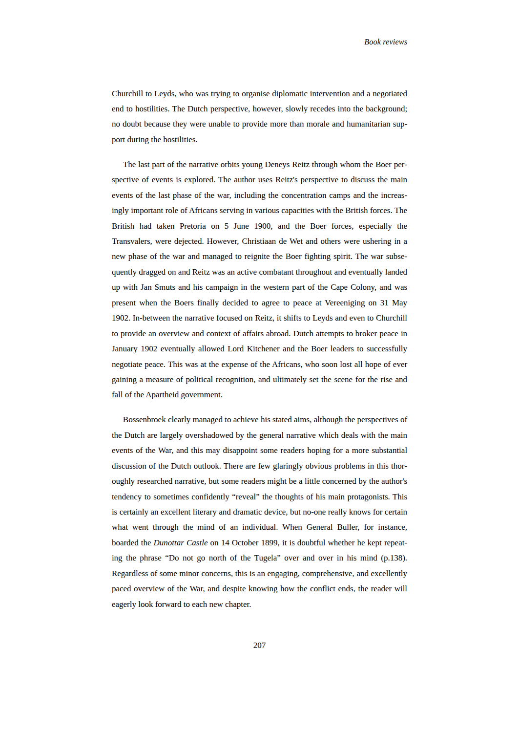Book reviews
Churchill to Leyds, who was trying to organise diplomatic intervention and a negotiated end to hostilities. The Dutch perspective, however, slowly recedes into the background; no doubt because they were unable to provide more than morale and humanitarian support during the hostilities.
The last part of the narrative orbits young Deneys Reitz through whom the Boer perspective of events is explored. The author uses Reitz's perspective to discuss the main events of the last phase of the war, including the concentration camps and the increasingly important role of Africans serving in various capacities with the British forces. The British had taken Pretoria on 5 June 1900, and the Boer forces, especially the Transvalers, were dejected. However, Christiaan de Wet and others were ushering in a new phase of the war and managed to reignite the Boer fighting spirit. The war subsequently dragged on and Reitz was an active combatant throughout and eventually landed up with Jan Smuts and his campaign in the western part of the Cape Colony, and was present when the Boers finally decided to agree to peace at Vereeniging on 31 May 1902. In-between the narrative focused on Reitz, it shifts to Leyds and even to Churchill to provide an overview and context of affairs abroad. Dutch attempts to broker peace in January 1902 eventually allowed Lord Kitchener and the Boer leaders to successfully negotiate peace. This was at the expense of the Africans, who soon lost all hope of ever gaining a measure of political recognition, and ultimately set the scene for the rise and fall of the Apartheid government.
Bossenbroek clearly managed to achieve his stated aims, although the perspectives of the Dutch are largely overshadowed by the general narrative which deals with the main events of the War, and this may disappoint some readers hoping for a more substantial discussion of the Dutch outlook. There are few glaringly obvious problems in this thoroughly researched narrative, but some readers might be a little concerned by the author's tendency to sometimes confidently “reveal” the thoughts of his main protagonists. This is certainly an excellent literary and dramatic device, but no-one really knows for certain what went through the mind of an individual. When General Buller, for instance, boarded the Dunottar Castle on 14 October 1899, it is doubtful whether he kept repeating the phrase “Do not go north of the Tugela” over and over in his mind (p.138). Regardless of some minor concerns, this is an engaging, comprehensive, and excellently paced overview of the War, and despite knowing how the conflict ends, the reader will eagerly look forward to each new chapter.
207